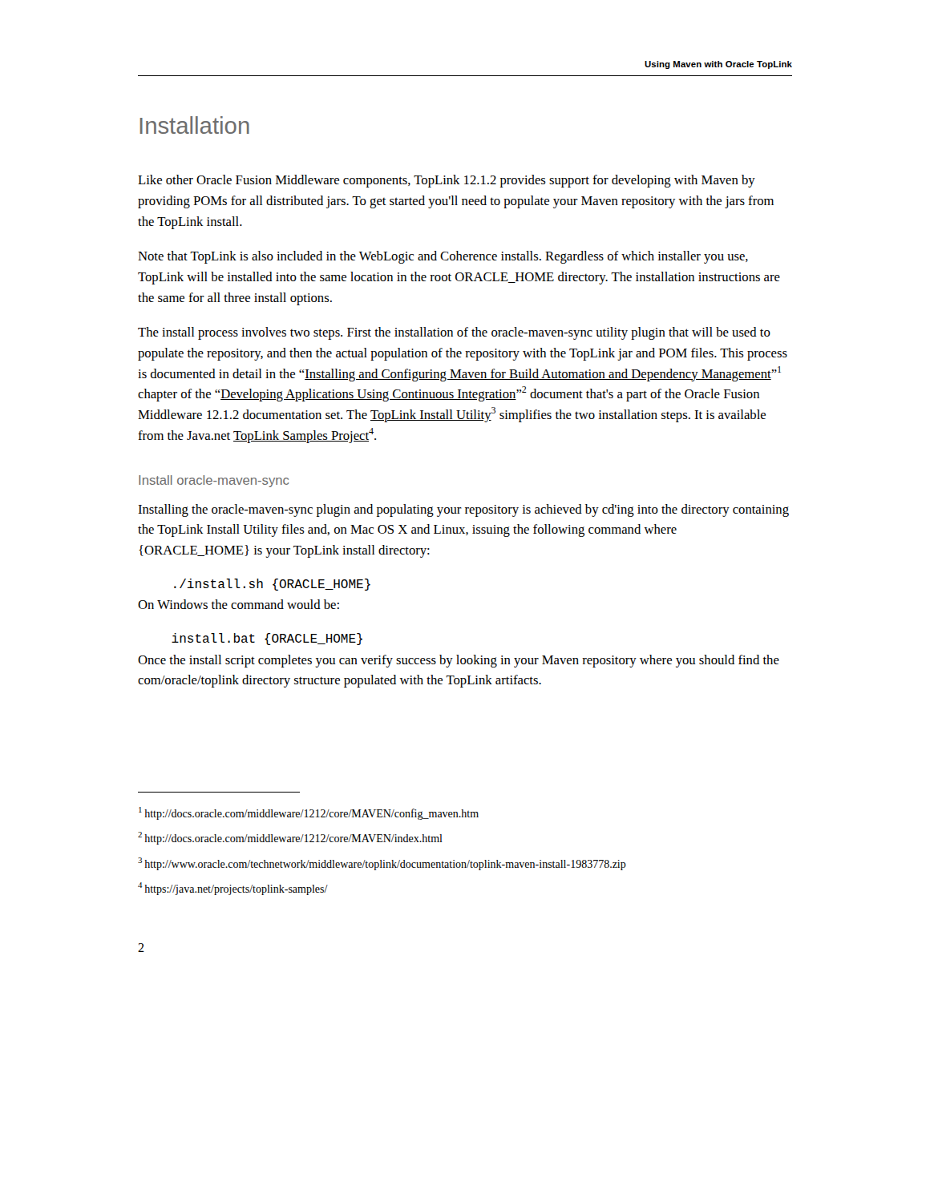Using Maven with Oracle TopLink
Installation
Like other Oracle Fusion Middleware components, TopLink 12.1.2 provides support for developing with Maven by providing POMs for all distributed jars. To get started you'll need to populate your Maven repository with the jars from the TopLink install.
Note that TopLink is also included in the WebLogic and Coherence installs. Regardless of which installer you use, TopLink will be installed into the same location in the root ORACLE_HOME directory. The installation instructions are the same for all three install options.
The install process involves two steps. First the installation of the oracle-maven-sync utility plugin that will be used to populate the repository, and then the actual population of the repository with the TopLink jar and POM files. This process is documented in detail in the “Installing and Configuring Maven for Build Automation and Dependency Management”1 chapter of the “Developing Applications Using Continuous Integration”2 document that's a part of the Oracle Fusion Middleware 12.1.2 documentation set. The TopLink Install Utility3 simplifies the two installation steps. It is available from the Java.net TopLink Samples Project4.
Install oracle-maven-sync
Installing the oracle-maven-sync plugin and populating your repository is achieved by cd'ing into the directory containing the TopLink Install Utility files and, on Mac OS X and Linux, issuing the following command where {ORACLE_HOME} is your TopLink install directory:
./install.sh {ORACLE_HOME}
On Windows the command would be:
install.bat {ORACLE_HOME}
Once the install script completes you can verify success by looking in your Maven repository where you should find the com/oracle/toplink directory structure populated with the TopLink artifacts.
1http://docs.oracle.com/middleware/1212/core/MAVEN/config_maven.htm
2http://docs.oracle.com/middleware/1212/core/MAVEN/index.html
3http://www.oracle.com/technetwork/middleware/toplink/documentation/toplink-maven-install-1983778.zip
4https://java.net/projects/toplink-samples/
2